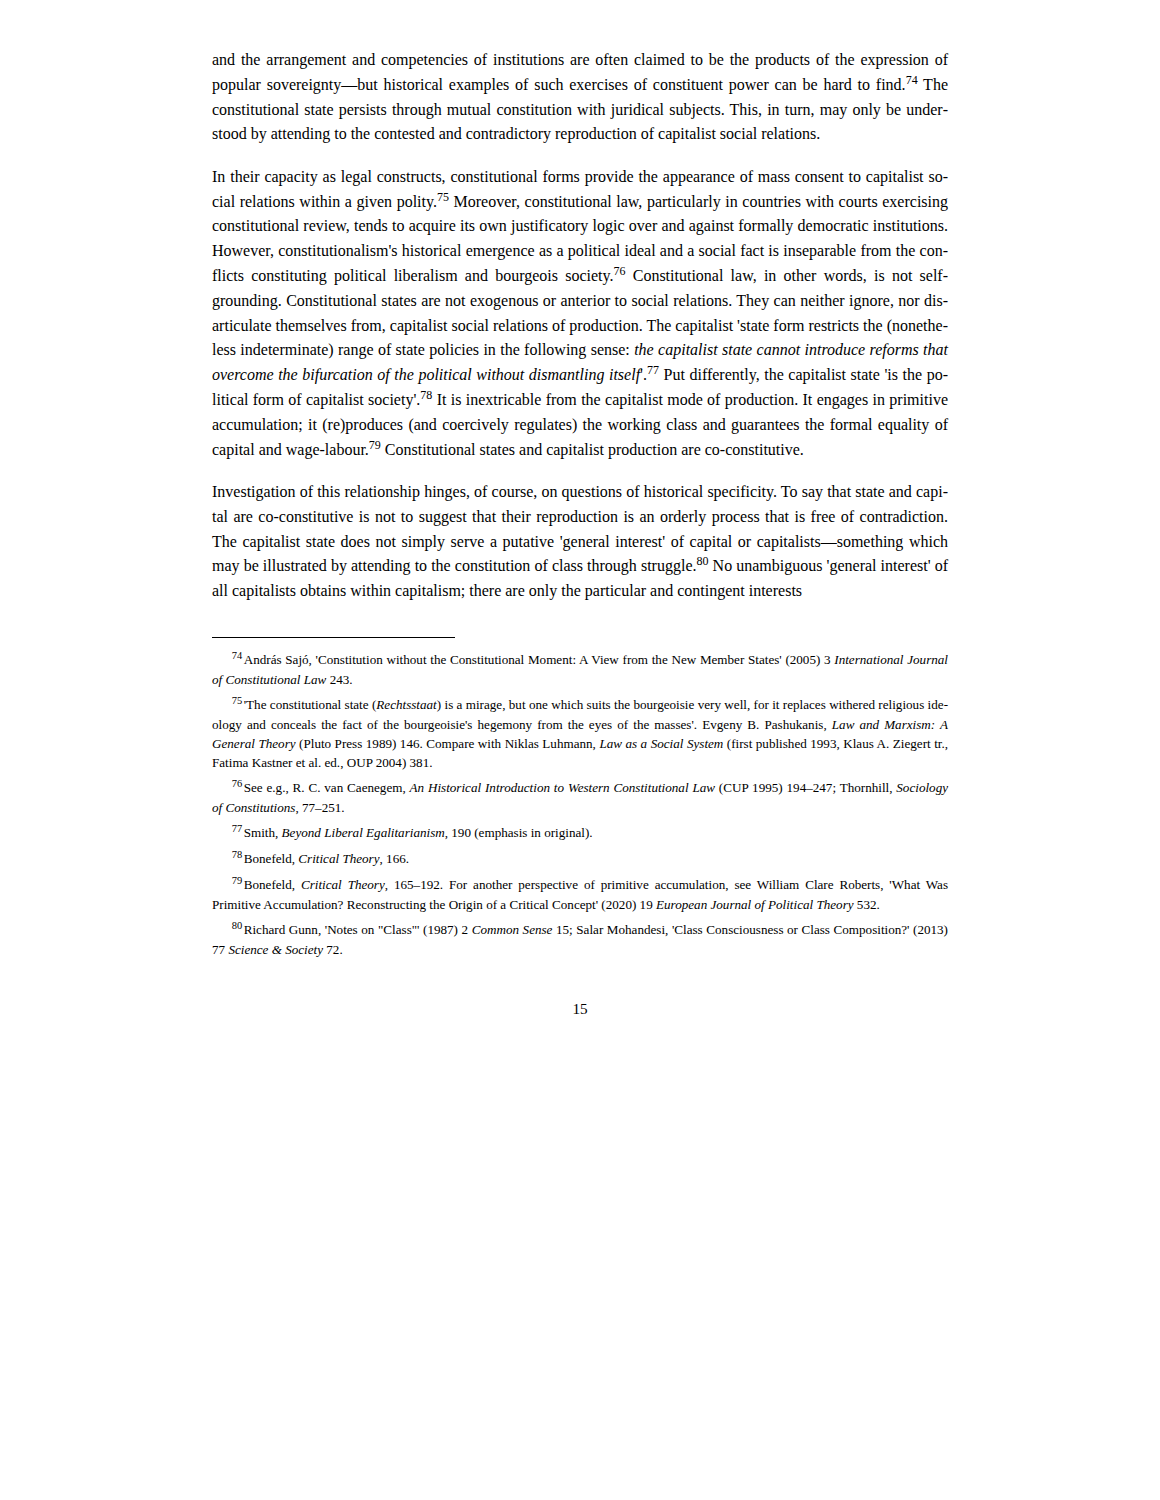and the arrangement and competencies of institutions are often claimed to be the products of the expression of popular sovereignty—but historical examples of such exercises of constituent power can be hard to find.74 The constitutional state persists through mutual constitution with juridical subjects. This, in turn, may only be understood by attending to the contested and contradictory reproduction of capitalist social relations.
In their capacity as legal constructs, constitutional forms provide the appearance of mass consent to capitalist social relations within a given polity.75 Moreover, constitutional law, particularly in countries with courts exercising constitutional review, tends to acquire its own justificatory logic over and against formally democratic institutions. However, constitutionalism's historical emergence as a political ideal and a social fact is inseparable from the conflicts constituting political liberalism and bourgeois society.76 Constitutional law, in other words, is not self-grounding. Constitutional states are not exogenous or anterior to social relations. They can neither ignore, nor disarticulate themselves from, capitalist social relations of production. The capitalist 'state form restricts the (nonetheless indeterminate) range of state policies in the following sense: the capitalist state cannot introduce reforms that overcome the bifurcation of the political without dismantling itself'.77 Put differently, the capitalist state 'is the political form of capitalist society'.78 It is inextricable from the capitalist mode of production. It engages in primitive accumulation; it (re)produces (and coercively regulates) the working class and guarantees the formal equality of capital and wage-labour.79 Constitutional states and capitalist production are co-constitutive.
Investigation of this relationship hinges, of course, on questions of historical specificity. To say that state and capital are co-constitutive is not to suggest that their reproduction is an orderly process that is free of contradiction. The capitalist state does not simply serve a putative 'general interest' of capital or capitalists—something which may be illustrated by attending to the constitution of class through struggle.80 No unambiguous 'general interest' of all capitalists obtains within capitalism; there are only the particular and contingent interests
74 András Sajó, 'Constitution without the Constitutional Moment: A View from the New Member States' (2005) 3 International Journal of Constitutional Law 243.
75'The constitutional state (Rechtsstaat) is a mirage, but one which suits the bourgeoisie very well, for it replaces withered religious ideology and conceals the fact of the bourgeoisie's hegemony from the eyes of the masses'. Evgeny B. Pashukanis, Law and Marxism: A General Theory (Pluto Press 1989) 146. Compare with Niklas Luhmann, Law as a Social System (first published 1993, Klaus A. Ziegert tr., Fatima Kastner et al. ed., OUP 2004) 381.
76 See e.g., R. C. van Caenegem, An Historical Introduction to Western Constitutional Law (CUP 1995) 194–247; Thornhill, Sociology of Constitutions, 77–251.
77 Smith, Beyond Liberal Egalitarianism, 190 (emphasis in original).
78 Bonefeld, Critical Theory, 166.
79 Bonefeld, Critical Theory, 165–192. For another perspective of primitive accumulation, see William Clare Roberts, 'What Was Primitive Accumulation? Reconstructing the Origin of a Critical Concept' (2020) 19 European Journal of Political Theory 532.
80 Richard Gunn, 'Notes on "Class"' (1987) 2 Common Sense 15; Salar Mohandesi, 'Class Consciousness or Class Composition?' (2013) 77 Science & Society 72.
15